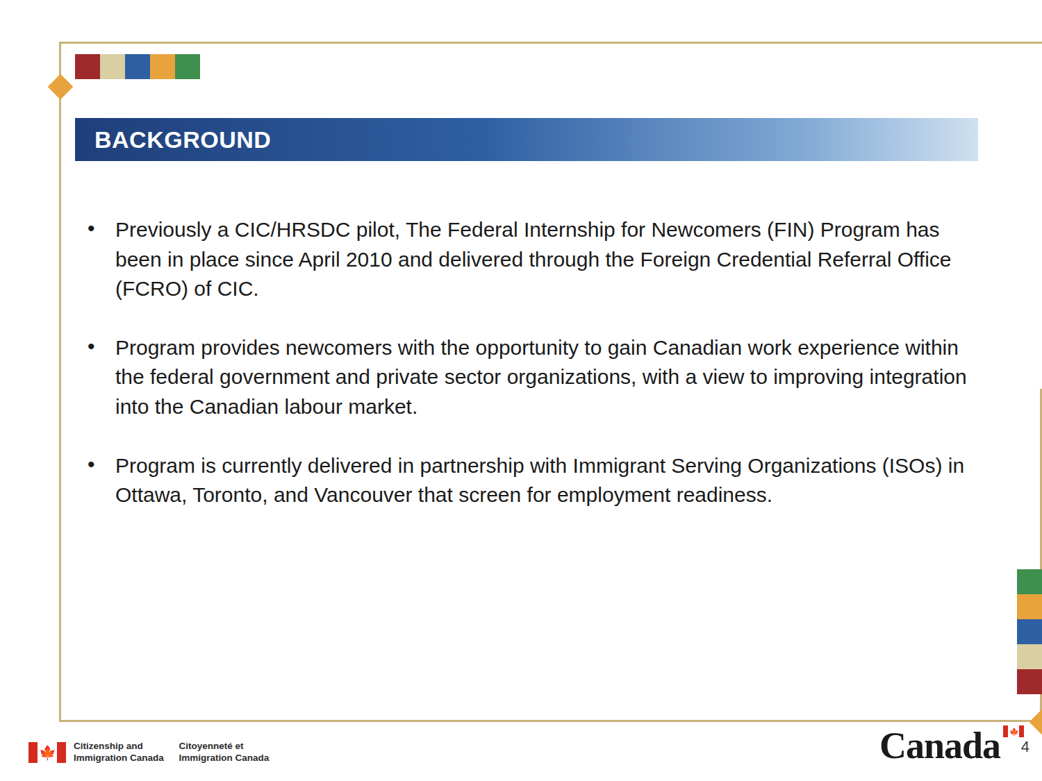BACKGROUND
Previously a CIC/HRSDC pilot, The Federal Internship for Newcomers (FIN) Program has been in place since April 2010 and delivered through the Foreign Credential Referral Office (FCRO) of CIC.
Program provides newcomers with the opportunity to gain Canadian work experience within the federal government and private sector organizations, with a view to improving integration into the Canadian labour market.
Program is currently delivered in partnership with Immigrant Serving Organizations (ISOs) in Ottawa, Toronto, and Vancouver that screen for employment readiness.
🍁
Citizenship and
Immigration Canada Citoyenneté et
Immigration Canada
Canada 🍁
4